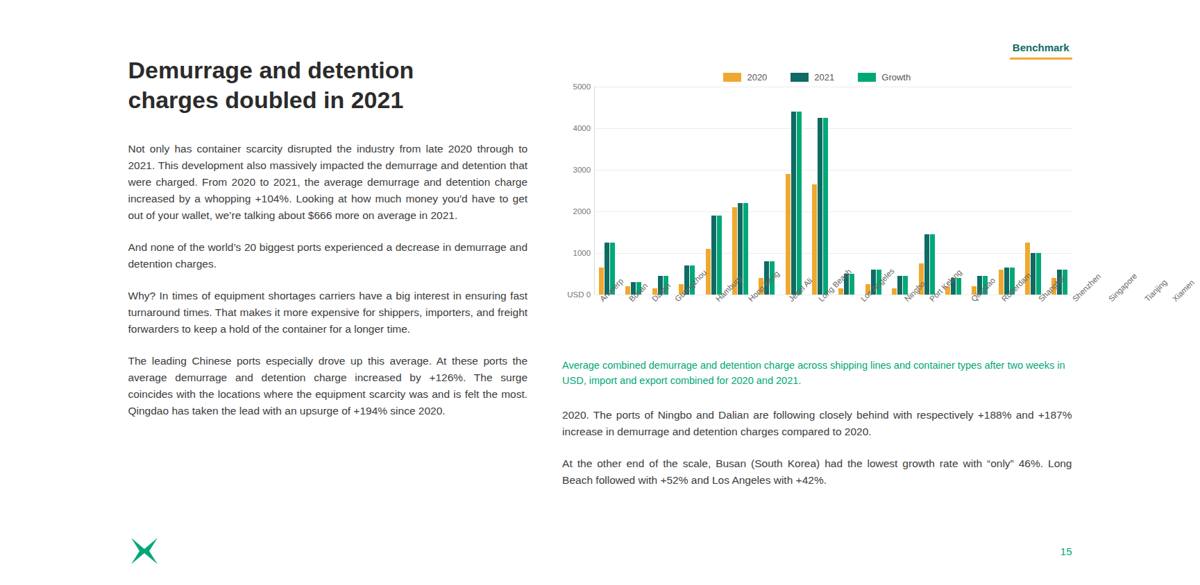Demurrage and detention
charges doubled in 2021
Not only has container scarcity disrupted the industry from late 2020 through to 2021. This development also massively impacted the demurrage and detention that were charged. From 2020 to 2021, the average demurrage and detention charge increased by a whopping +104%. Looking at how much money you'd have to get out of your wallet, we’re talking about $666 more on average in 2021.
And none of the world’s 20 biggest ports experienced a decrease in demurrage and detention charges.
Why? In times of equipment shortages carriers have a big interest in ensuring fast turnaround times. That makes it more expensive for shippers, importers, and freight forwarders to keep a hold of the container for a longer time.
The leading Chinese ports especially drove up this average. At these ports the average demurrage and detention charge increased by +126%. The surge coincides with the locations where the equipment scarcity was and is felt the most. Qingdao has taken the lead with an upsurge of +194% since 2020.
Benchmark
2020 2021 Growth
5000
4000
3000
2000
1000
USD 0
Antwerp Busan Dalian Guangzhou Hamburg Hong Kong Jebel Ali Long Beach Los Angeles Ningbo Port Kelang Qingdao Rotterdam Shanghai Shenzhen Singapore Tianjing Xiamen
Average combined demurrage and detention charge across shipping lines and container types after two weeks in USD, import and export combined for 2020 and 2021.
2020. The ports of Ningbo and Dalian are following closely behind with respectively +188% and +187% increase in demurrage and detention charges compared to 2020.
At the other end of the scale, Busan (South Korea) had the lowest growth rate with “only” 46%. Long Beach followed with +52% and Los Angeles with +42%.
15